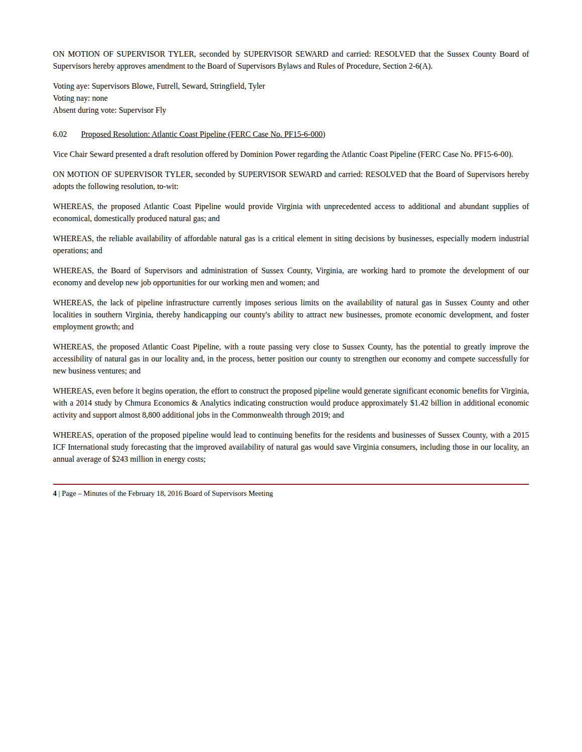ON MOTION OF SUPERVISOR TYLER, seconded by SUPERVISOR SEWARD and carried: RESOLVED that the Sussex County Board of Supervisors hereby approves amendment to the Board of Supervisors Bylaws and Rules of Procedure, Section 2-6(A).
Voting aye: Supervisors Blowe, Futrell, Seward, Stringfield, Tyler
Voting nay: none
Absent during vote: Supervisor Fly
6.02 Proposed Resolution: Atlantic Coast Pipeline (FERC Case No. PF15-6-000)
Vice Chair Seward presented a draft resolution offered by Dominion Power regarding the Atlantic Coast Pipeline (FERC Case No. PF15-6-00).
ON MOTION OF SUPERVISOR TYLER, seconded by SUPERVISOR SEWARD and carried: RESOLVED that the Board of Supervisors hereby adopts the following resolution, to-wit:
WHEREAS, the proposed Atlantic Coast Pipeline would provide Virginia with unprecedented access to additional and abundant supplies of economical, domestically produced natural gas; and
WHEREAS, the reliable availability of affordable natural gas is a critical element in siting decisions by businesses, especially modern industrial operations; and
WHEREAS, the Board of Supervisors and administration of Sussex County, Virginia, are working hard to promote the development of our economy and develop new job opportunities for our working men and women; and
WHEREAS, the lack of pipeline infrastructure currently imposes serious limits on the availability of natural gas in Sussex County and other localities in southern Virginia, thereby handicapping our county's ability to attract new businesses, promote economic development, and foster employment growth; and
WHEREAS, the proposed Atlantic Coast Pipeline, with a route passing very close to Sussex County, has the potential to greatly improve the accessibility of natural gas in our locality and, in the process, better position our county to strengthen our economy and compete successfully for new business ventures; and
WHEREAS, even before it begins operation, the effort to construct the proposed pipeline would generate significant economic benefits for Virginia, with a 2014 study by Chmura Economics & Analytics indicating construction would produce approximately $1.42 billion in additional economic activity and support almost 8,800 additional jobs in the Commonwealth through 2019; and
WHEREAS, operation of the proposed pipeline would lead to continuing benefits for the residents and businesses of Sussex County, with a 2015 ICF International study forecasting that the improved availability of natural gas would save Virginia consumers, including those in our locality, an annual average of $243 million in energy costs;
4 | Page – Minutes of the February 18, 2016 Board of Supervisors Meeting